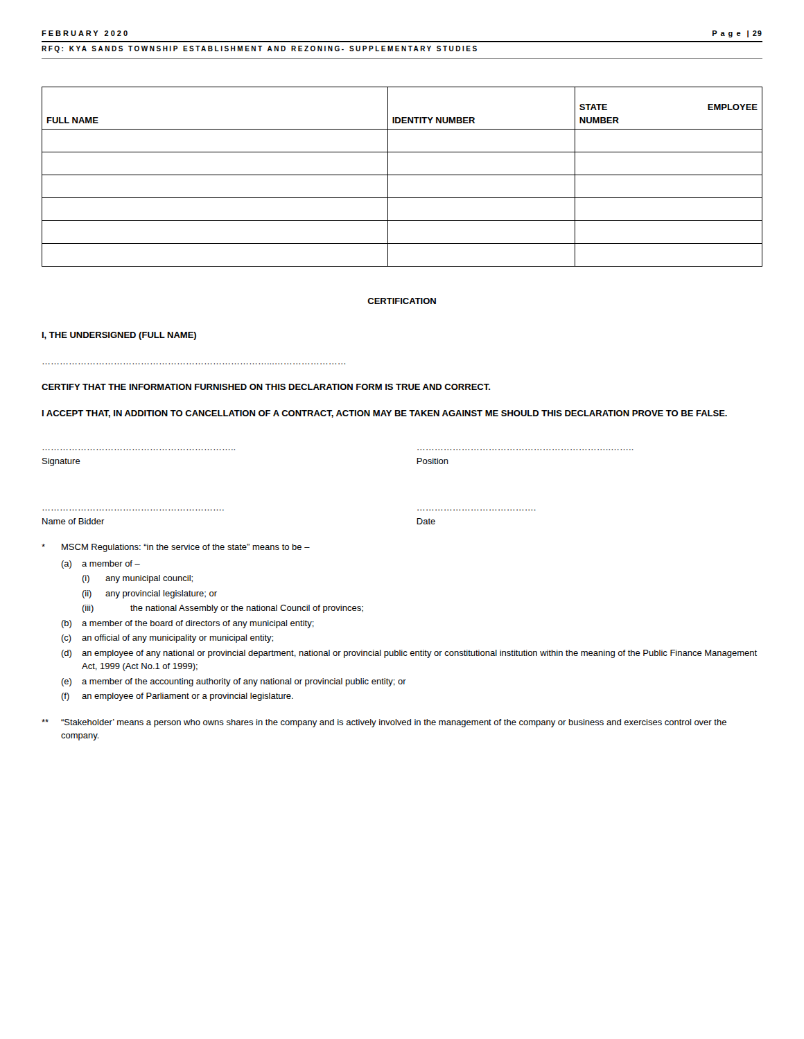FEBRUARY 2020
P a g e | 29
RFQ: KYA SANDS TOWNSHIP ESTABLISHMENT AND REZONING- SUPPLEMENTARY STUDIES
| FULL NAME | IDENTITY NUMBER | STATE EMPLOYEE NUMBER |
| --- | --- | --- |
CERTIFICATION
I, THE UNDERSIGNED (FULL NAME)
…………………………………………………………………...……………………
CERTIFY THAT THE INFORMATION FURNISHED ON THIS DECLARATION FORM IS TRUE AND CORRECT.
I ACCEPT THAT, IN ADDITION TO CANCELLATION OF A CONTRACT, ACTION MAY BE TAKEN AGAINST ME SHOULD THIS DECLARATION PROVE TO BE FALSE.
………………………………………………………..
Signature
………………………………………………………..……..
Position
…………………………………………………….
Name of Bidder
………………………………….
Date
*
MSCM Regulations: “in the service of the state” means to be –
(a)
a member of –
(i)
any municipal council;
(ii)
any provincial legislature; or
(iii)
the national Assembly or the national Council of provinces;
(b)
a member of the board of directors of any municipal entity;
(c)
an official of any municipality or municipal entity;
(d)
an employee of any national or provincial department, national or provincial public entity or constitutional institution within the meaning of the Public Finance Management Act, 1999 (Act No.1 of 1999);
(e)
a member of the accounting authority of any national or provincial public entity; or
(f)
an employee of Parliament or a provincial legislature.
**
“Stakeholder’ means a person who owns shares in the company and is actively involved in the management of the company or business and exercises control over the company.